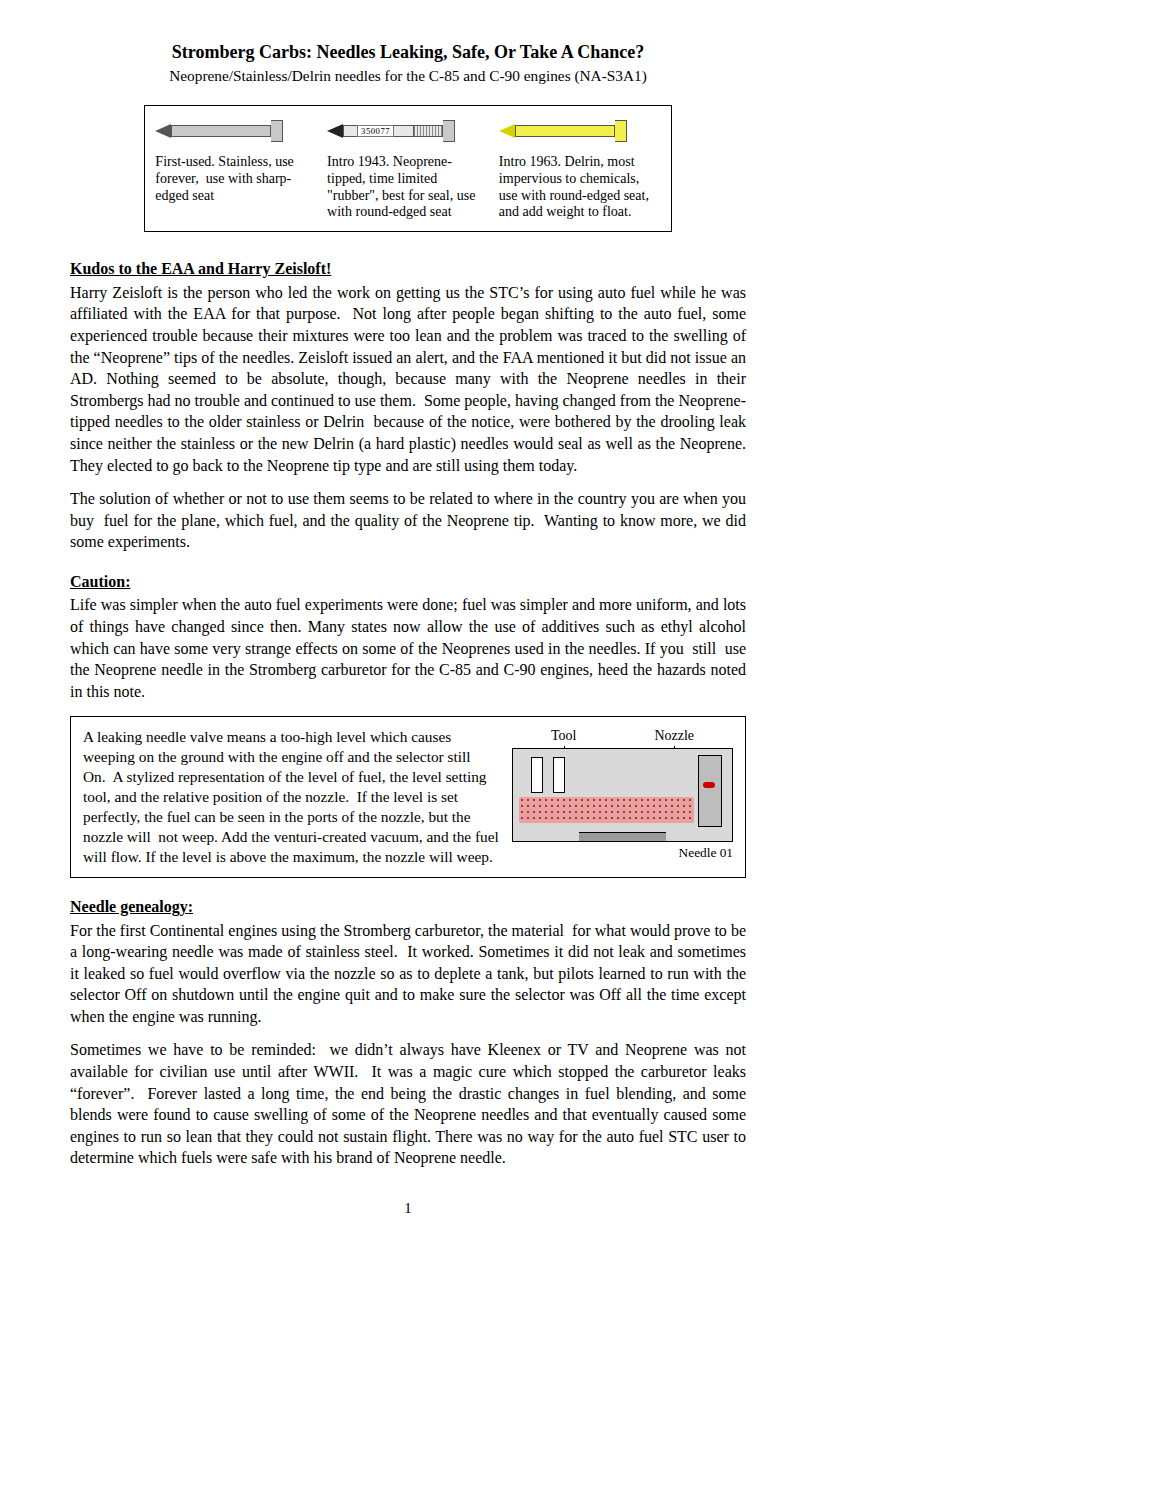Stromberg Carbs: Needles Leaking, Safe, Or Take A Chance?
Neoprene/Stainless/Delrin needles for the C-85 and C-90 engines (NA-S3A1)
First-used. Stainless, use forever, use with sharp-edged seat
350077
Intro 1943. Neoprene-tipped, time limited "rubber", best for seal, use with round-edged seat
Intro 1963. Delrin, most impervious to chemicals, use with round-edged seat, and add weight to float.
Kudos to the EAA and Harry Zeisloft!
Harry Zeisloft is the person who led the work on getting us the STC’s for using auto fuel while he was affiliated with the EAA for that purpose. Not long after people began shifting to the auto fuel, some experienced trouble because their mixtures were too lean and the problem was traced to the swelling of the “Neoprene” tips of the needles. Zeisloft issued an alert, and the FAA mentioned it but did not issue an AD. Nothing seemed to be absolute, though, because many with the Neoprene needles in their Strombergs had no trouble and continued to use them. Some people, having changed from the Neoprene-tipped needles to the older stainless or Delrin because of the notice, were bothered by the drooling leak since neither the stainless or the new Delrin (a hard plastic) needles would seal as well as the Neoprene. They elected to go back to the Neoprene tip type and are still using them today.
The solution of whether or not to use them seems to be related to where in the country you are when you buy fuel for the plane, which fuel, and the quality of the Neoprene tip. Wanting to know more, we did some experiments.
Caution:
Life was simpler when the auto fuel experiments were done; fuel was simpler and more uniform, and lots of things have changed since then. Many states now allow the use of additives such as ethyl alcohol which can have some very strange effects on some of the Neoprenes used in the needles. If you still use the Neoprene needle in the Stromberg carburetor for the C-85 and C-90 engines, heed the hazards noted in this note.
A leaking needle valve means a too-high level which causes weeping on the ground with the engine off and the selector still On. A stylized representation of the level of fuel, the level setting tool, and the relative position of the nozzle. If the level is set perfectly, the fuel can be seen in the ports of the nozzle, but the nozzle will not weep. Add the venturi-created vacuum, and the fuel will flow. If the level is above the maximum, the nozzle will weep.
Tool Nozzle
Needle 01
Needle genealogy:
For the first Continental engines using the Stromberg carburetor, the material for what would prove to be a long-wearing needle was made of stainless steel. It worked. Sometimes it did not leak and sometimes it leaked so fuel would overflow via the nozzle so as to deplete a tank, but pilots learned to run with the selector Off on shutdown until the engine quit and to make sure the selector was Off all the time except when the engine was running.
Sometimes we have to be reminded: we didn’t always have Kleenex or TV and Neoprene was not available for civilian use until after WWII. It was a magic cure which stopped the carburetor leaks “forever”. Forever lasted a long time, the end being the drastic changes in fuel blending, and some blends were found to cause swelling of some of the Neoprene needles and that eventually caused some engines to run so lean that they could not sustain flight. There was no way for the auto fuel STC user to determine which fuels were safe with his brand of Neoprene needle.
1